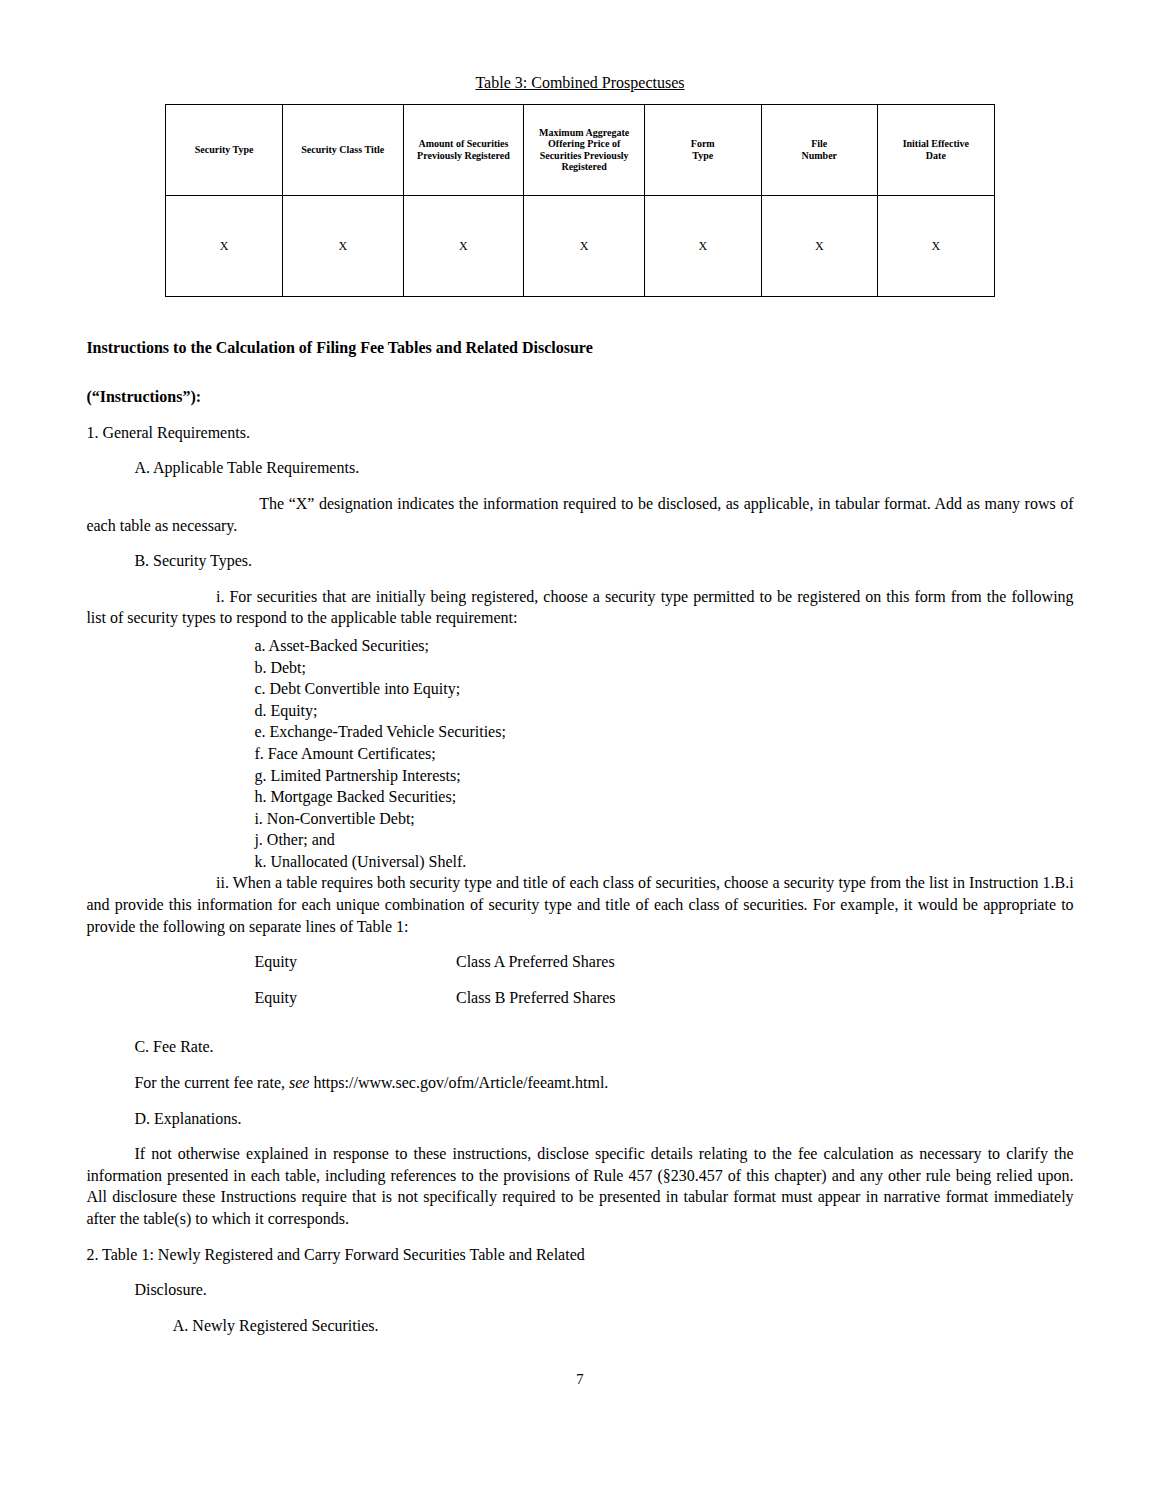Table 3: Combined Prospectuses
| Security Type | Security Class Title | Amount of Securities Previously Registered | Maximum Aggregate Offering Price of Securities Previously Registered | Form Type | File Number | Initial Effective Date |
| --- | --- | --- | --- | --- | --- | --- |
| X | X | X | X | X | X | X |
Instructions to the Calculation of Filing Fee Tables and Related Disclosure
(“Instructions”):
1. General Requirements.
A. Applicable Table Requirements.
The “X” designation indicates the information required to be disclosed, as applicable, in tabular format. Add as many rows of each table as necessary.
B. Security Types.
i. For securities that are initially being registered, choose a security type permitted to be registered on this form from the following list of security types to respond to the applicable table requirement:
a. Asset-Backed Securities;
b. Debt;
c. Debt Convertible into Equity;
d. Equity;
e. Exchange-Traded Vehicle Securities;
f. Face Amount Certificates;
g. Limited Partnership Interests;
h. Mortgage Backed Securities;
i. Non-Convertible Debt;
j. Other; and
k. Unallocated (Universal) Shelf.
ii. When a table requires both security type and title of each class of securities, choose a security type from the list in Instruction 1.B.i and provide this information for each unique combination of security type and title of each class of securities. For example, it would be appropriate to provide the following on separate lines of Table 1:
| Equity | Class A Preferred Shares |
| Equity | Class B Preferred Shares |
C. Fee Rate.
For the current fee rate, see https://www.sec.gov/ofm/Article/feeamt.html.
D. Explanations.
If not otherwise explained in response to these instructions, disclose specific details relating to the fee calculation as necessary to clarify the information presented in each table, including references to the provisions of Rule 457 (§230.457 of this chapter) and any other rule being relied upon. All disclosure these Instructions require that is not specifically required to be presented in tabular format must appear in narrative format immediately after the table(s) to which it corresponds.
2. Table 1: Newly Registered and Carry Forward Securities Table and Related
Disclosure.
A. Newly Registered Securities.
7